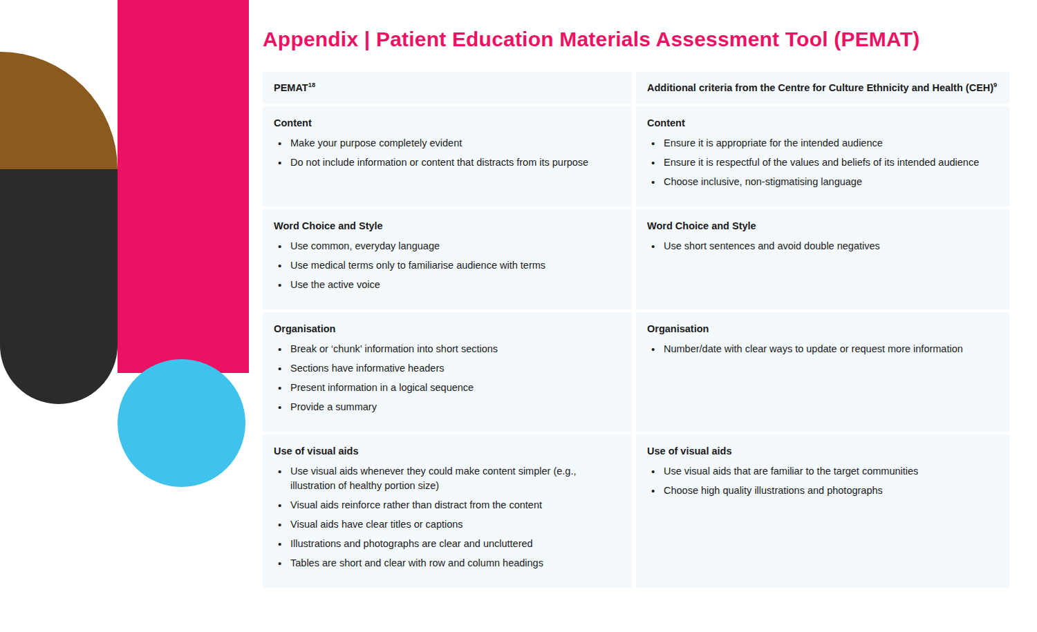Appendix | Patient Education Materials Assessment Tool (PEMAT)
| PEMAT 18 | Additional criteria from the Centre for Culture Ethnicity and Health (CEH) 9 |
| --- | --- |
| Content Make your purpose completely evident Do not include information or content that distracts from its purpose | Content Ensure it is appropriate for the intended audience Ensure it is respectful of the values and beliefs of its intended audience Choose inclusive, non-stigmatising language |
| Word Choice and Style Use common, everyday language Use medical terms only to familiarise audience with terms Use the active voice | Word Choice and Style Use short sentences and avoid double negatives |
| Organisation Break or ‘chunk’ information into short sections Sections have informative headers Present information in a logical sequence Provide a summary | Organisation Number/date with clear ways to update or request more information |
| Use of visual aids Use visual aids whenever they could make content simpler (e.g., illustration of healthy portion size) Visual aids reinforce rather than distract from the content Visual aids have clear titles or captions Illustrations and photographs are clear and uncluttered Tables are short and clear with row and column headings | Use of visual aids Use visual aids that are familiar to the target communities Choose high quality illustrations and photographs |